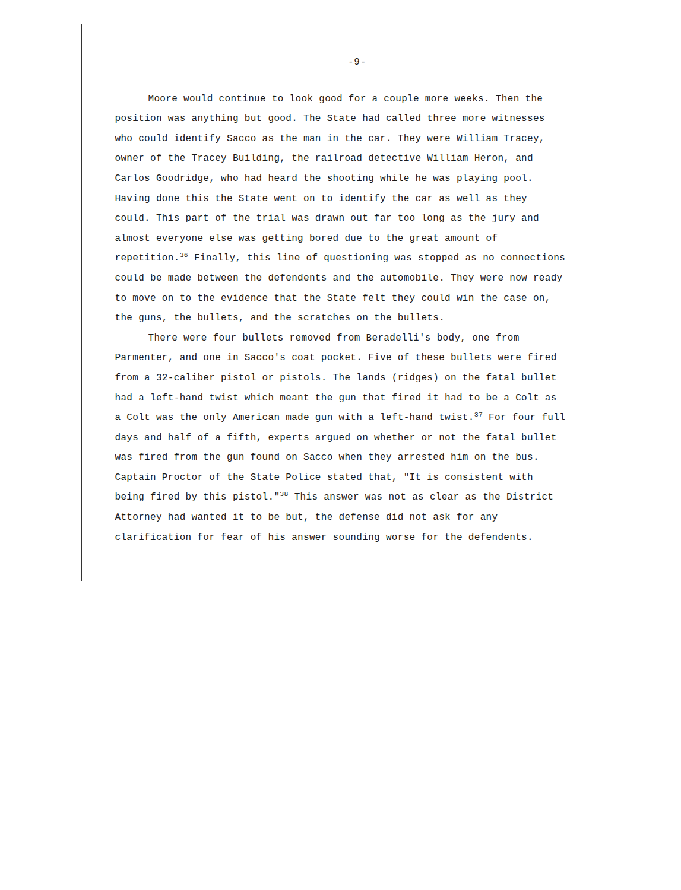-9-
Moore would continue to look good for a couple more weeks. Then the position was anything but good. The State had called three more witnesses who could identify Sacco as the man in the car. They were William Tracey, owner of the Tracey Building, the railroad detective William Heron, and Carlos Goodridge, who had heard the shooting while he was playing pool. Having done this the State went on to identify the car as well as they could. This part of the trial was drawn out far too long as the jury and almost everyone else was getting bored due to the great amount of repetition.36 Finally, this line of questioning was stopped as no connections could be made between the defendents and the automobile. They were now ready to move on to the evidence that the State felt they could win the case on, the guns, the bullets, and the scratches on the bullets.
There were four bullets removed from Beradelli's body, one from Parmenter, and one in Sacco's coat pocket. Five of these bullets were fired from a 32-caliber pistol or pistols. The lands (ridges) on the fatal bullet had a left-hand twist which meant the gun that fired it had to be a Colt as a Colt was the only American made gun with a left-hand twist.37 For four full days and half of a fifth, experts argued on whether or not the fatal bullet was fired from the gun found on Sacco when they arrested him on the bus. Captain Proctor of the State Police stated that, "It is consistent with being fired by this pistol."38 This answer was not as clear as the District Attorney had wanted it to be but, the defense did not ask for any clarification for fear of his answer sounding worse for the defendents.